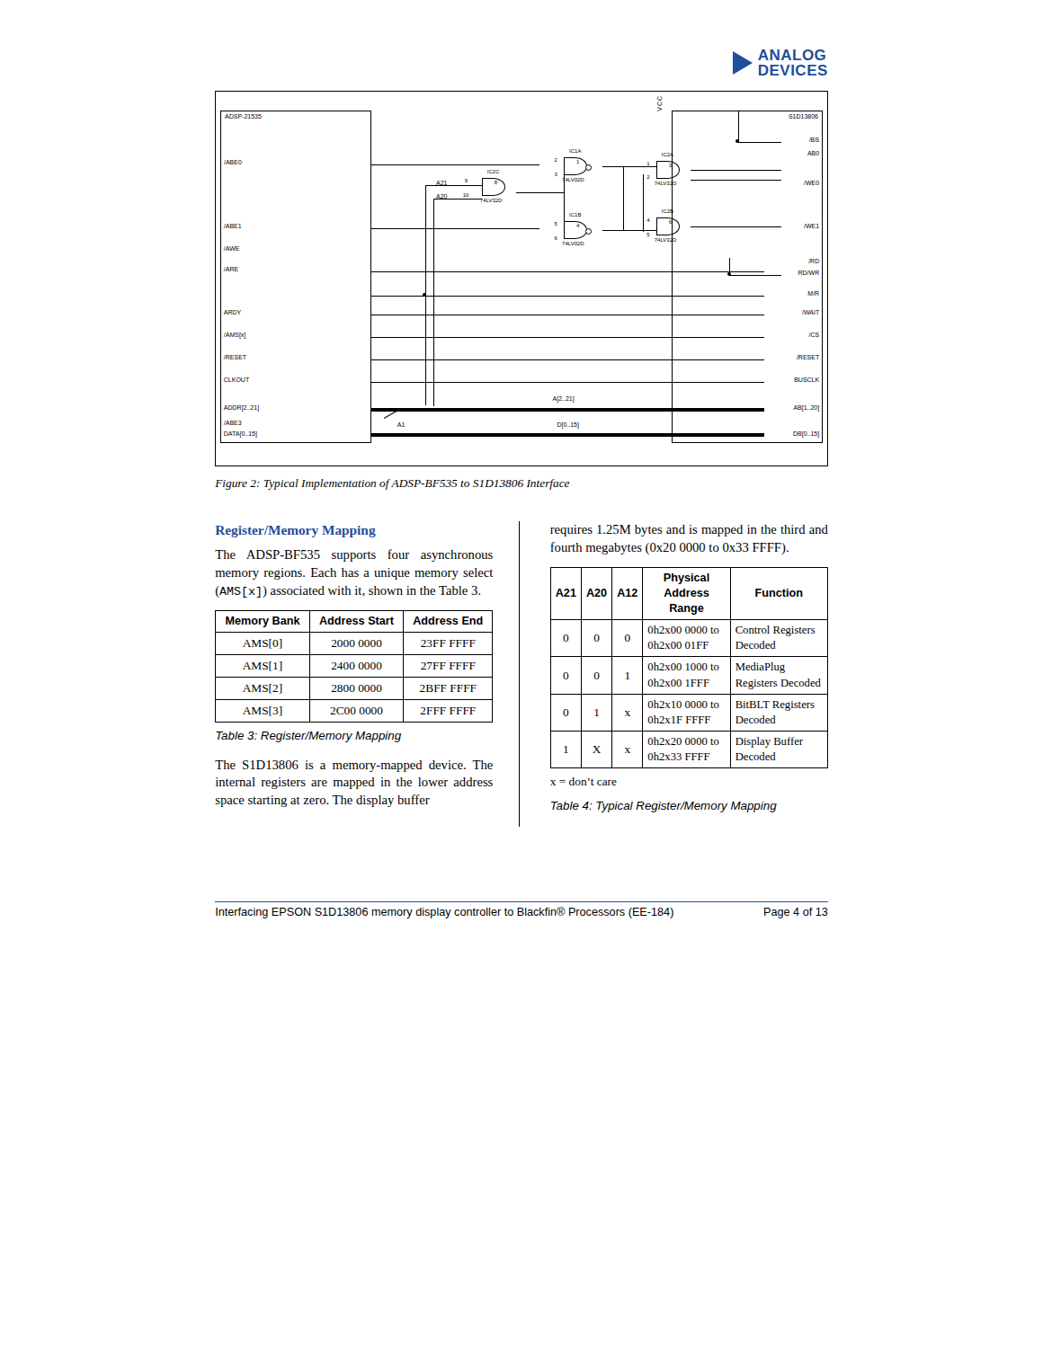ANALOG DEVICES
VCC
ADSP-21535
/ABE0
/ABE1
/AWE
/ARE
ARDY
/AMS[x]
/RESET
CLKOUT
ADDR[2..21]
/ABE3
DATA[0..15]
S1D13806
/BS
AB0
/WE0
/WE1
/RD
RD/WR
M/R
/WAIT
/CS
/RESET
BUSCLK
AB[1..20]
DB[0..15]
A21
A20
9
10
IC2C
8
74LV32D
IC1A
1
74LV02D
2
3
IC1B
4
74LV02D
5
6
IC2A
3
74LV32D
1
2
IC2B
6
74LV32D
4
5
A[2..21]
A1
D[0..15]
Figure 2: Typical Implementation of ADSP-BF535 to S1D13806 Interface
Register/Memory Mapping
The ADSP-BF535 supports four asynchronous memory regions. Each has a unique memory select (AMS[x]) associated with it, shown in the Table 3.
| Memory Bank | Address Start | Address End |
| --- | --- | --- |
| AMS[0] | 2000 0000 | 23FF FFFF |
| AMS[1] | 2400 0000 | 27FF FFFF |
| AMS[2] | 2800 0000 | 2BFF FFFF |
| AMS[3] | 2C00 0000 | 2FFF FFFF |
Table 3: Register/Memory Mapping
The S1D13806 is a memory-mapped device. The internal registers are mapped in the lower address space starting at zero. The display buffer
requires 1.25M bytes and is mapped in the third and fourth megabytes (0x20 0000 to 0x33 FFFF).
| A21 | A20 | A12 | Physical Address Range | Function |
| --- | --- | --- | --- | --- |
| 0 | 0 | 0 | 0h2x00 0000 to 0h2x00 01FF | Control Registers Decoded |
| 0 | 0 | 1 | 0h2x00 1000 to 0h2x00 1FFF | MediaPlug Registers Decoded |
| 0 | 1 | x | 0h2x10 0000 to 0h2x1F FFFF | BitBLT Registers Decoded |
| 1 | X | x | 0h2x20 0000 to 0h2x33 FFFF | Display Buffer Decoded |
x = don’t care
Table 4: Typical Register/Memory Mapping
Interfacing EPSON S1D13806 memory display controller to Blackfin® Processors (EE-184)
Page 4 of 13